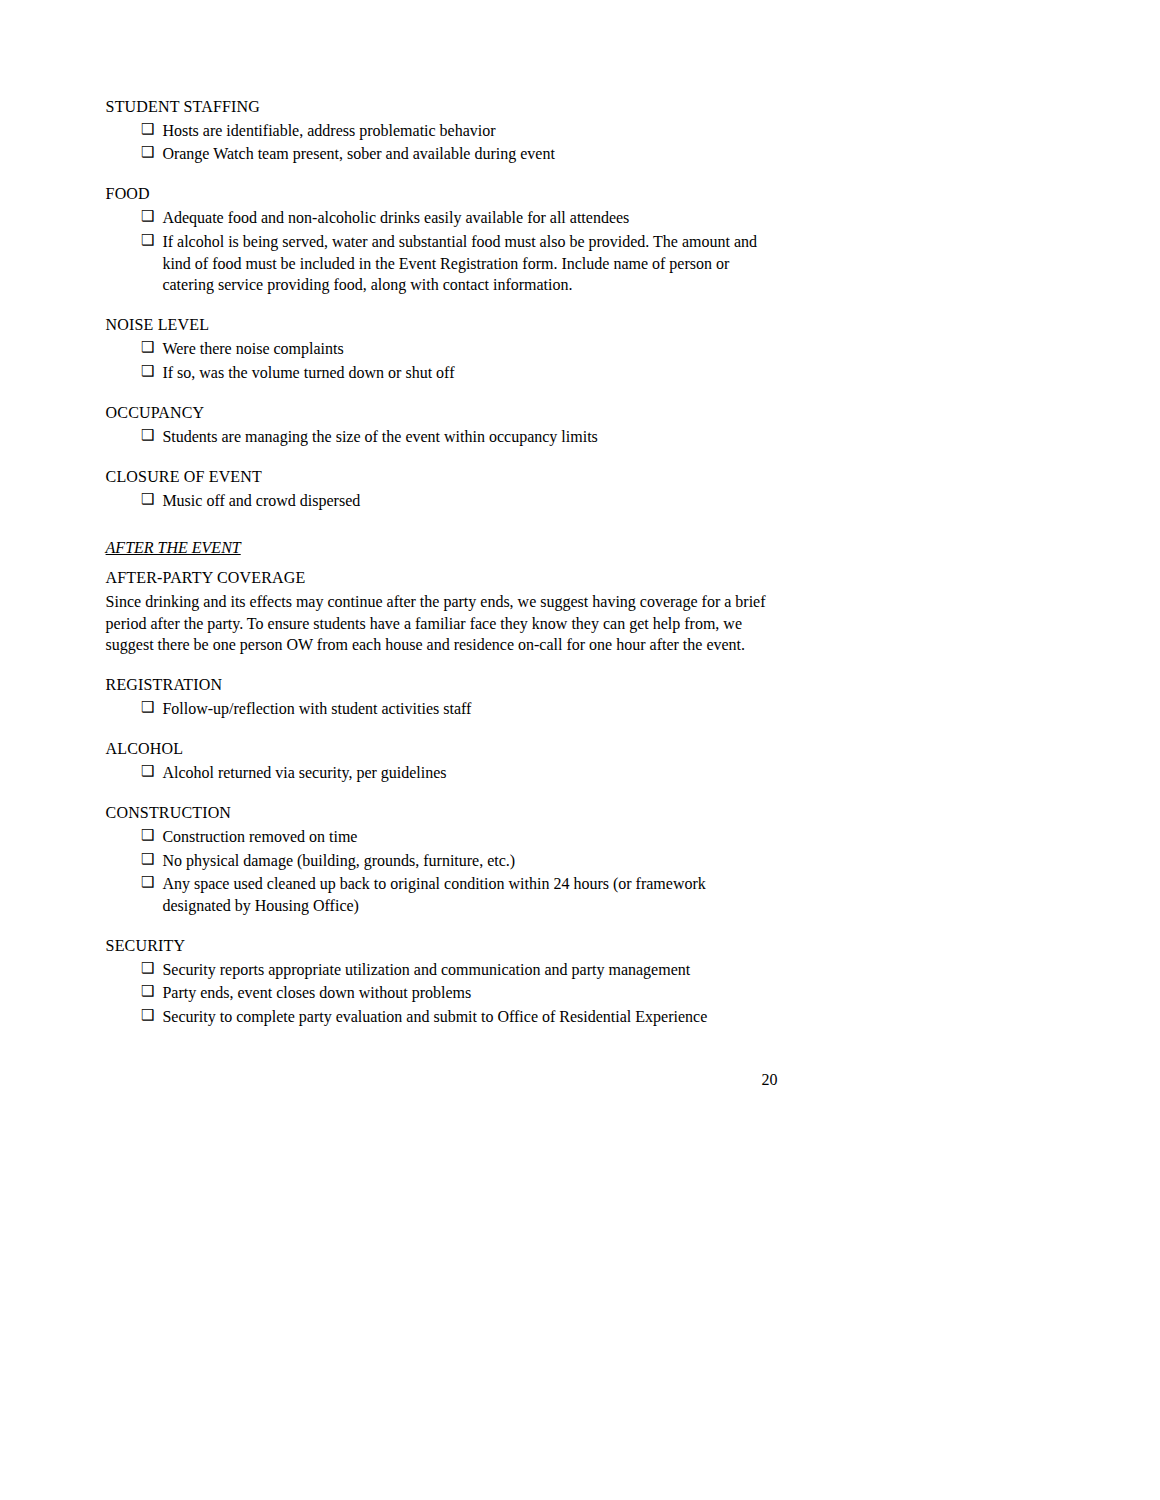STUDENT STAFFING
Hosts are identifiable, address problematic behavior
Orange Watch team present, sober and available during event
FOOD
Adequate food and non-alcoholic drinks easily available for all attendees
If alcohol is being served, water and substantial food must also be provided. The amount and kind of food must be included in the Event Registration form. Include name of person or catering service providing food, along with contact information.
NOISE LEVEL
Were there noise complaints
If so, was the volume turned down or shut off
OCCUPANCY
Students are managing the size of the event within occupancy limits
CLOSURE OF EVENT
Music off and crowd dispersed
AFTER THE EVENT
AFTER-PARTY COVERAGE
Since drinking and its effects may continue after the party ends, we suggest having coverage for a brief period after the party. To ensure students have a familiar face they know they can get help from, we suggest there be one person OW from each house and residence on-call for one hour after the event.
REGISTRATION
Follow-up/reflection with student activities staff
ALCOHOL
Alcohol returned via security, per guidelines
CONSTRUCTION
Construction removed on time
No physical damage (building, grounds, furniture, etc.)
Any space used cleaned up back to original condition within 24 hours (or framework designated by Housing Office)
SECURITY
Security reports appropriate utilization and communication and party management
Party ends, event closes down without problems
Security to complete party evaluation and submit to Office of Residential Experience
20